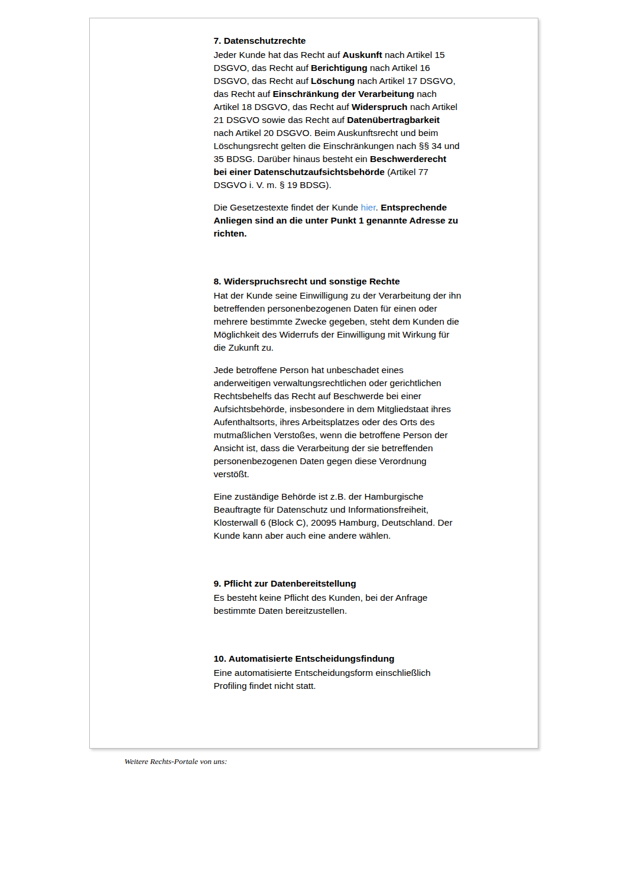7. Datenschutzrechte
Jeder Kunde hat das Recht auf Auskunft nach Artikel 15 DSGVO, das Recht auf Berichtigung nach Artikel 16 DSGVO, das Recht auf Löschung nach Artikel 17 DSGVO, das Recht auf Einschränkung der Verarbeitung nach Artikel 18 DSGVO, das Recht auf Widerspruch nach Artikel 21 DSGVO sowie das Recht auf Datenübertragbarkeit nach Artikel 20 DSGVO. Beim Auskunftsrecht und beim Löschungsrecht gelten die Einschränkungen nach §§ 34 und 35 BDSG. Darüber hinaus besteht ein Beschwerderecht bei einer Datenschutzaufsichtsbehörde (Artikel 77 DSGVO i. V. m. § 19 BDSG).
Die Gesetzestexte findet der Kunde hier. Entsprechende Anliegen sind an die unter Punkt 1 genannte Adresse zu richten.
8. Widerspruchsrecht und sonstige Rechte
Hat der Kunde seine Einwilligung zu der Verarbeitung der ihn betreffenden personenbezogenen Daten für einen oder mehrere bestimmte Zwecke gegeben, steht dem Kunden die Möglichkeit des Widerrufs der Einwilligung mit Wirkung für die Zukunft zu.
Jede betroffene Person hat unbeschadet eines anderweitigen verwaltungsrechtlichen oder gerichtlichen Rechtsbehelfs das Recht auf Beschwerde bei einer Aufsichtsbehörde, insbesondere in dem Mitgliedstaat ihres Aufenthaltsorts, ihres Arbeitsplatzes oder des Orts des mutmaßlichen Verstoßes, wenn die betroffene Person der Ansicht ist, dass die Verarbeitung der sie betreffenden personenbezogenen Daten gegen diese Verordnung verstößt.
Eine zuständige Behörde ist z.B. der Hamburgische Beauftragte für Datenschutz und Informationsfreiheit, Klosterwall 6 (Block C), 20095 Hamburg, Deutschland. Der Kunde kann aber auch eine andere wählen.
9. Pflicht zur Datenbereitstellung
Es besteht keine Pflicht des Kunden, bei der Anfrage bestimmte Daten bereitzustellen.
10. Automatisierte Entscheidungsfindung
Eine automatisierte Entscheidungsform einschließlich Profiling findet nicht statt.
Weitere Rechts-Portale von uns: